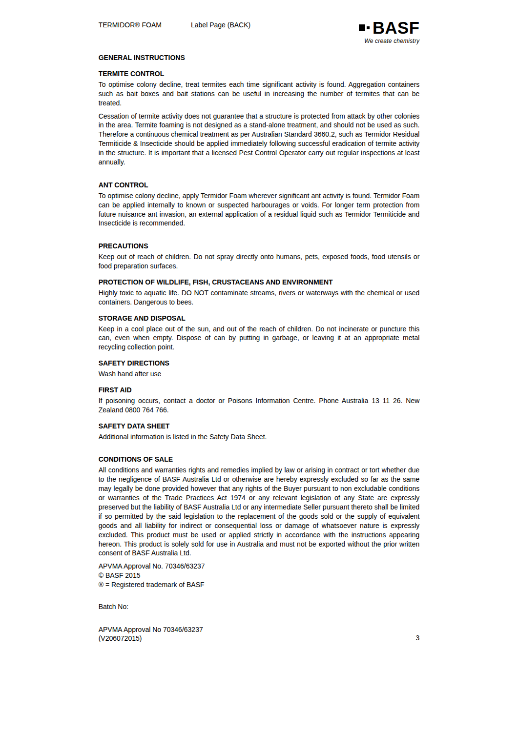TERMIDOR® FOAM Label Page (BACK)
BASF
We create chemistry
General Instructions
Termite Control
To optimise colony decline, treat termites each time significant activity is found. Aggregation containers such as bait boxes and bait stations can be useful in increasing the number of termites that can be treated.
Cessation of termite activity does not guarantee that a structure is protected from attack by other colonies in the area. Termite foaming is not designed as a stand-alone treatment, and should not be used as such. Therefore a continuous chemical treatment as per Australian Standard 3660.2, such as Termidor Residual Termiticide & Insecticide should be applied immediately following successful eradication of termite activity in the structure. It is important that a licensed Pest Control Operator carry out regular inspections at least annually.
Ant Control
To optimise colony decline, apply Termidor Foam wherever significant ant activity is found. Termidor Foam can be applied internally to known or suspected harbourages or voids. For longer term protection from future nuisance ant invasion, an external application of a residual liquid such as Termidor Termiticide and Insecticide is recommended.
Precautions
Keep out of reach of children. Do not spray directly onto humans, pets, exposed foods, food utensils or food preparation surfaces.
Protection of Wildlife, Fish, Crustaceans and Environment
Highly toxic to aquatic life. DO NOT contaminate streams, rivers or waterways with the chemical or used containers. Dangerous to bees.
Storage and Disposal
Keep in a cool place out of the sun, and out of the reach of children. Do not incinerate or puncture this can, even when empty. Dispose of can by putting in garbage, or leaving it at an appropriate metal recycling collection point.
Safety Directions
Wash hand after use
First Aid
If poisoning occurs, contact a doctor or Poisons Information Centre. Phone Australia 13 11 26. New Zealand 0800 764 766.
Safety Data Sheet
Additional information is listed in the Safety Data Sheet.
Conditions of Sale
All conditions and warranties rights and remedies implied by law or arising in contract or tort whether due to the negligence of BASF Australia Ltd or otherwise are hereby expressly excluded so far as the same may legally be done provided however that any rights of the Buyer pursuant to non excludable conditions or warranties of the Trade Practices Act 1974 or any relevant legislation of any State are expressly preserved but the liability of BASF Australia Ltd or any intermediate Seller pursuant thereto shall be limited if so permitted by the said legislation to the replacement of the goods sold or the supply of equivalent goods and all liability for indirect or consequential loss or damage of whatsoever nature is expressly excluded. This product must be used or applied strictly in accordance with the instructions appearing hereon. This product is solely sold for use in Australia and must not be exported without the prior written consent of BASF Australia Ltd.
APVMA Approval No. 70346/63237
© BASF 2015
® = Registered trademark of BASF
Batch No:
APVMA Approval No 70346/63237
(V206072015)
3